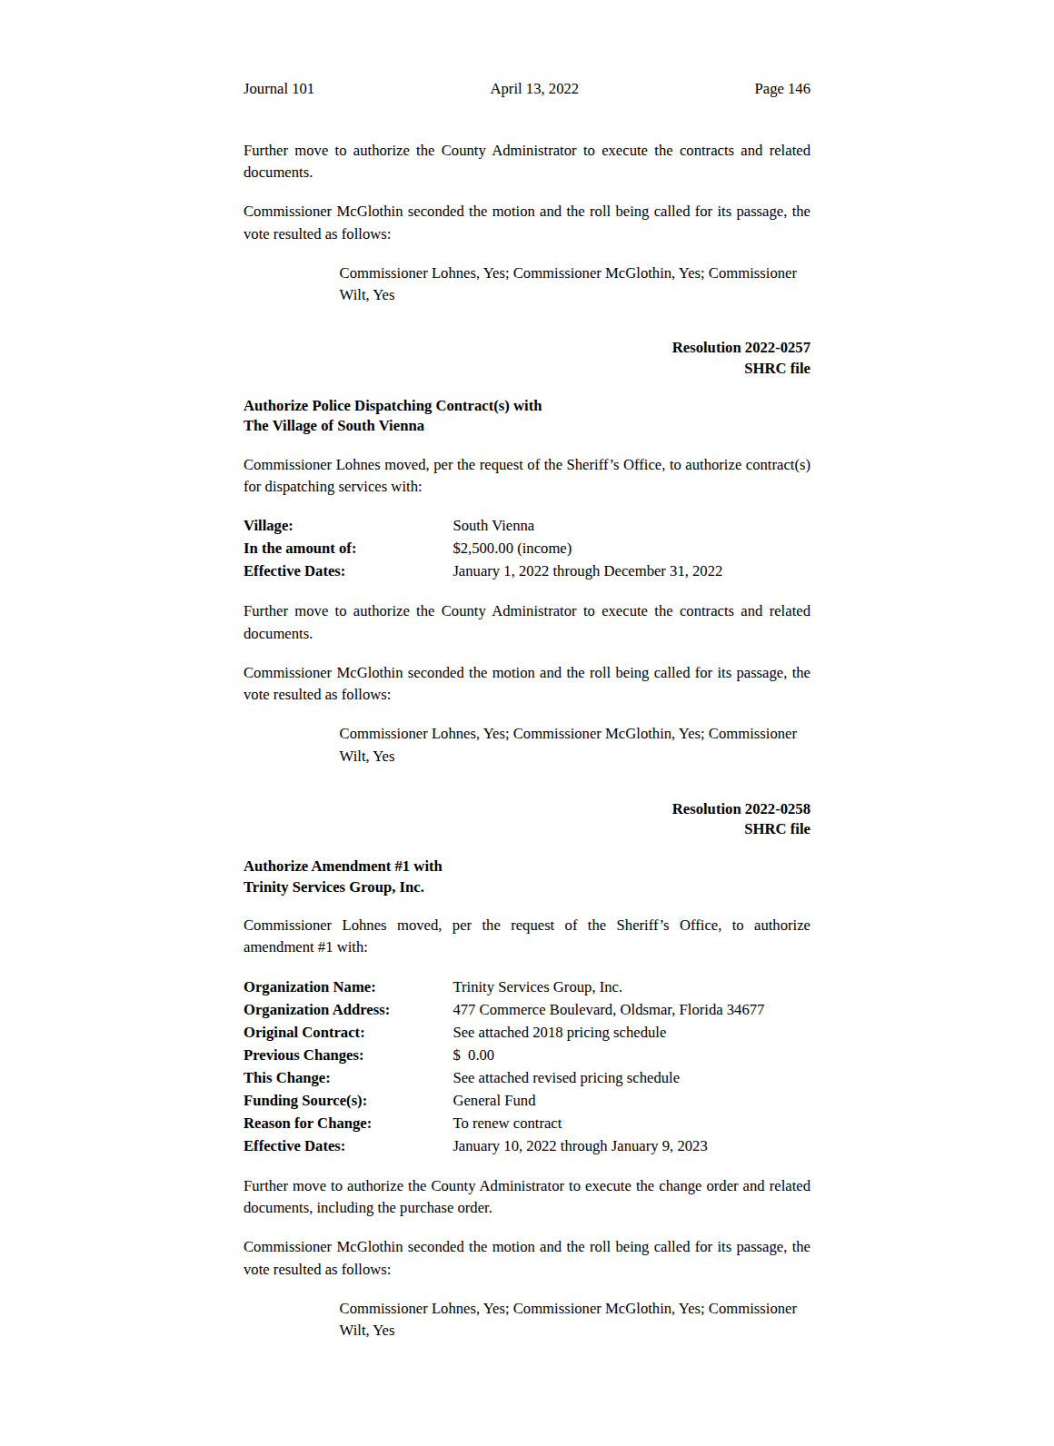Journal 101
April 13, 2022
Page 146
Further move to authorize the County Administrator to execute the contracts and related documents.
Commissioner McGlothin seconded the motion and the roll being called for its passage, the vote resulted as follows:
Commissioner Lohnes, Yes; Commissioner McGlothin, Yes; Commissioner Wilt, Yes
Resolution 2022-0257
SHRC file
Authorize Police Dispatching Contract(s) with
The Village of South Vienna
Commissioner Lohnes moved, per the request of the Sheriff’s Office, to authorize contract(s) for dispatching services with:
| Village: | South Vienna |
| In the amount of: | $2,500.00 (income) |
| Effective Dates: | January 1, 2022 through December 31, 2022 |
Further move to authorize the County Administrator to execute the contracts and related documents.
Commissioner McGlothin seconded the motion and the roll being called for its passage, the vote resulted as follows:
Commissioner Lohnes, Yes; Commissioner McGlothin, Yes; Commissioner Wilt, Yes
Resolution 2022-0258
SHRC file
Authorize Amendment #1 with
Trinity Services Group, Inc.
Commissioner Lohnes moved, per the request of the Sheriff’s Office, to authorize amendment #1 with:
| Organization Name: | Trinity Services Group, Inc. |
| Organization Address: | 477 Commerce Boulevard, Oldsmar, Florida 34677 |
| Original Contract: | See attached 2018 pricing schedule |
| Previous Changes: | $ 0.00 |
| This Change: | See attached revised pricing schedule |
| Funding Source(s): | General Fund |
| Reason for Change: | To renew contract |
| Effective Dates: | January 10, 2022 through January 9, 2023 |
Further move to authorize the County Administrator to execute the change order and related documents, including the purchase order.
Commissioner McGlothin seconded the motion and the roll being called for its passage, the vote resulted as follows:
Commissioner Lohnes, Yes; Commissioner McGlothin, Yes; Commissioner Wilt, Yes